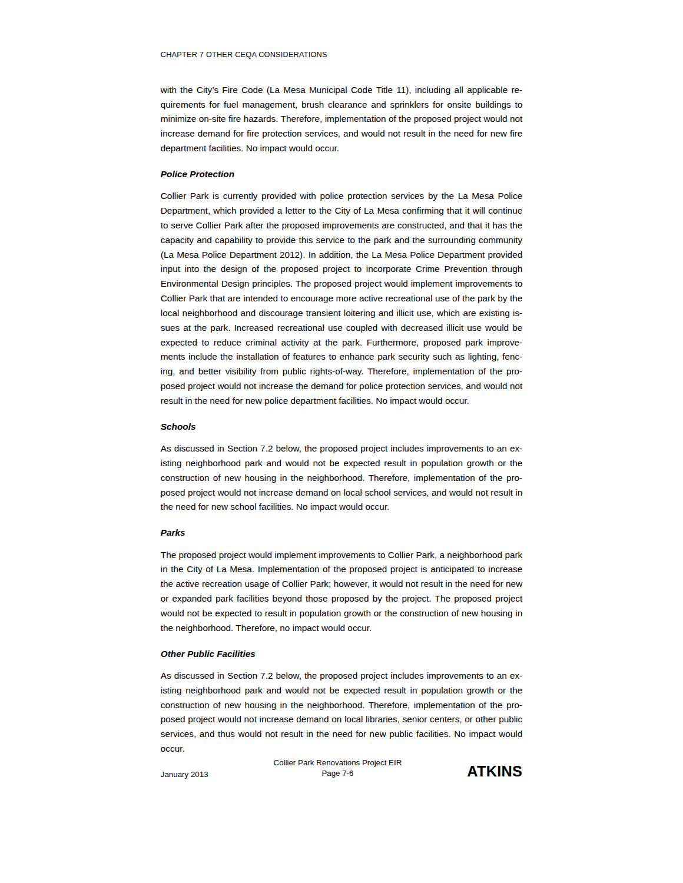Chapter 7 Other CEQA Considerations
with the City’s Fire Code (La Mesa Municipal Code Title 11), including all applicable requirements for fuel management, brush clearance and sprinklers for onsite buildings to minimize on-site fire hazards. Therefore, implementation of the proposed project would not increase demand for fire protection services, and would not result in the need for new fire department facilities. No impact would occur.
Police Protection
Collier Park is currently provided with police protection services by the La Mesa Police Department, which provided a letter to the City of La Mesa confirming that it will continue to serve Collier Park after the proposed improvements are constructed, and that it has the capacity and capability to provide this service to the park and the surrounding community (La Mesa Police Department 2012). In addition, the La Mesa Police Department provided input into the design of the proposed project to incorporate Crime Prevention through Environmental Design principles. The proposed project would implement improvements to Collier Park that are intended to encourage more active recreational use of the park by the local neighborhood and discourage transient loitering and illicit use, which are existing issues at the park. Increased recreational use coupled with decreased illicit use would be expected to reduce criminal activity at the park. Furthermore, proposed park improvements include the installation of features to enhance park security such as lighting, fencing, and better visibility from public rights-of-way. Therefore, implementation of the proposed project would not increase the demand for police protection services, and would not result in the need for new police department facilities. No impact would occur.
Schools
As discussed in Section 7.2 below, the proposed project includes improvements to an existing neighborhood park and would not be expected result in population growth or the construction of new housing in the neighborhood. Therefore, implementation of the proposed project would not increase demand on local school services, and would not result in the need for new school facilities. No impact would occur.
Parks
The proposed project would implement improvements to Collier Park, a neighborhood park in the City of La Mesa. Implementation of the proposed project is anticipated to increase the active recreation usage of Collier Park; however, it would not result in the need for new or expanded park facilities beyond those proposed by the project. The proposed project would not be expected to result in population growth or the construction of new housing in the neighborhood. Therefore, no impact would occur.
Other Public Facilities
As discussed in Section 7.2 below, the proposed project includes improvements to an existing neighborhood park and would not be expected result in population growth or the construction of new housing in the neighborhood. Therefore, implementation of the proposed project would not increase demand on local libraries, senior centers, or other public services, and thus would not result in the need for new public facilities. No impact would occur.
January 2013
Collier Park Renovations Project EIR
Page 7-6
ATKINS